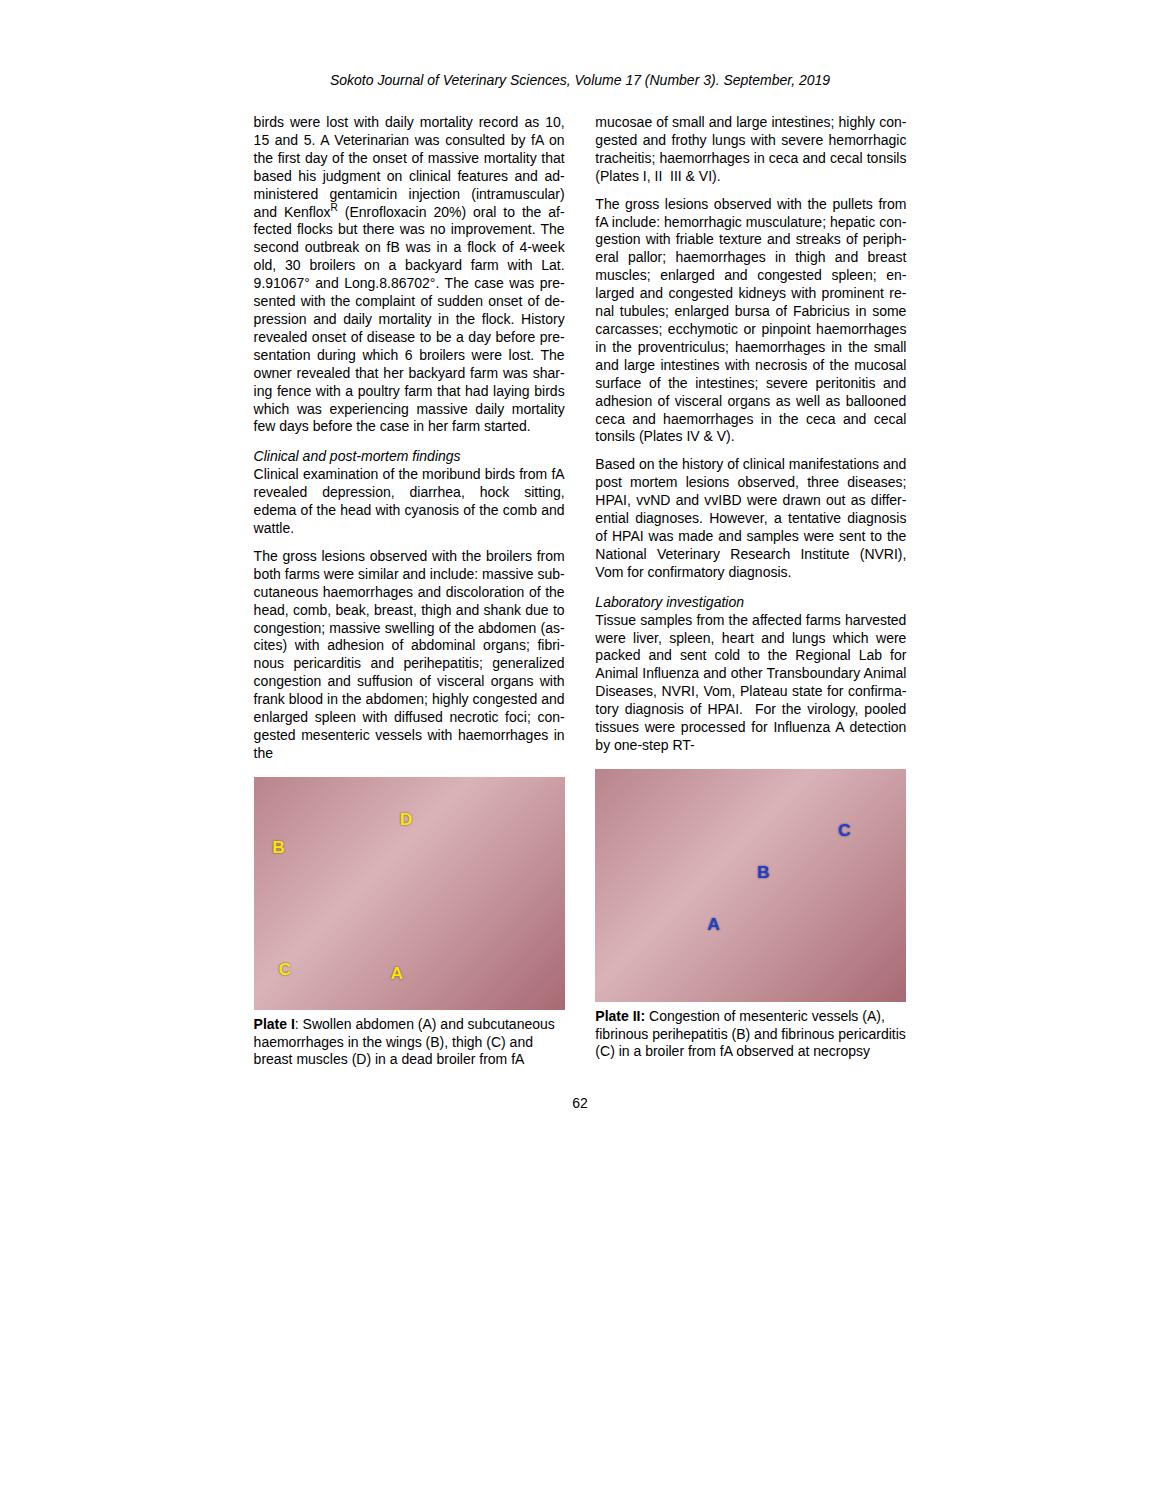Sokoto Journal of Veterinary Sciences, Volume 17 (Number 3). September, 2019
birds were lost with daily mortality record as 10, 15 and 5. A Veterinarian was consulted by fA on the first day of the onset of massive mortality that based his judgment on clinical features and administered gentamicin injection (intramuscular) and KenfloxR (Enrofloxacin 20%) oral to the affected flocks but there was no improvement. The second outbreak on fB was in a flock of 4-week old, 30 broilers on a backyard farm with Lat. 9.91067° and Long.8.86702°. The case was presented with the complaint of sudden onset of depression and daily mortality in the flock. History revealed onset of disease to be a day before presentation during which 6 broilers were lost. The owner revealed that her backyard farm was sharing fence with a poultry farm that had laying birds which was experiencing massive daily mortality few days before the case in her farm started.
Clinical and post-mortem findings
Clinical examination of the moribund birds from fA revealed depression, diarrhea, hock sitting, edema of the head with cyanosis of the comb and wattle.
The gross lesions observed with the broilers from both farms were similar and include: massive subcutaneous haemorrhages and discoloration of the head, comb, beak, breast, thigh and shank due to congestion; massive swelling of the abdomen (ascites) with adhesion of abdominal organs; fibrinous pericarditis and perihepatitis; generalized congestion and suffusion of visceral organs with frank blood in the abdomen; highly congested and enlarged spleen with diffused necrotic foci; congested mesenteric vessels with haemorrhages in the
D B C A
Plate I: Swollen abdomen (A) and subcutaneous haemorrhages in the wings (B), thigh (C) and breast muscles (D) in a dead broiler from fA
mucosae of small and large intestines; highly congested and frothy lungs with severe hemorrhagic tracheitis; haemorrhages in ceca and cecal tonsils (Plates I, II III & VI).
The gross lesions observed with the pullets from fA include: hemorrhagic musculature; hepatic congestion with friable texture and streaks of peripheral pallor; haemorrhages in thigh and breast muscles; enlarged and congested spleen; enlarged and congested kidneys with prominent renal tubules; enlarged bursa of Fabricius in some carcasses; ecchymotic or pinpoint haemorrhages in the proventriculus; haemorrhages in the small and large intestines with necrosis of the mucosal surface of the intestines; severe peritonitis and adhesion of visceral organs as well as ballooned ceca and haemorrhages in the ceca and cecal tonsils (Plates IV & V).
Based on the history of clinical manifestations and post mortem lesions observed, three diseases; HPAI, vvND and vvIBD were drawn out as differential diagnoses. However, a tentative diagnosis of HPAI was made and samples were sent to the National Veterinary Research Institute (NVRI), Vom for confirmatory diagnosis.
Laboratory investigation
Tissue samples from the affected farms harvested were liver, spleen, heart and lungs which were packed and sent cold to the Regional Lab for Animal Influenza and other Transboundary Animal Diseases, NVRI, Vom, Plateau state for confirmatory diagnosis of HPAI. For the virology, pooled tissues were processed for Influenza A detection by one-step RT-
C B A
Plate II: Congestion of mesenteric vessels (A), fibrinous perihepatitis (B) and fibrinous pericarditis (C) in a broiler from fA observed at necropsy
62